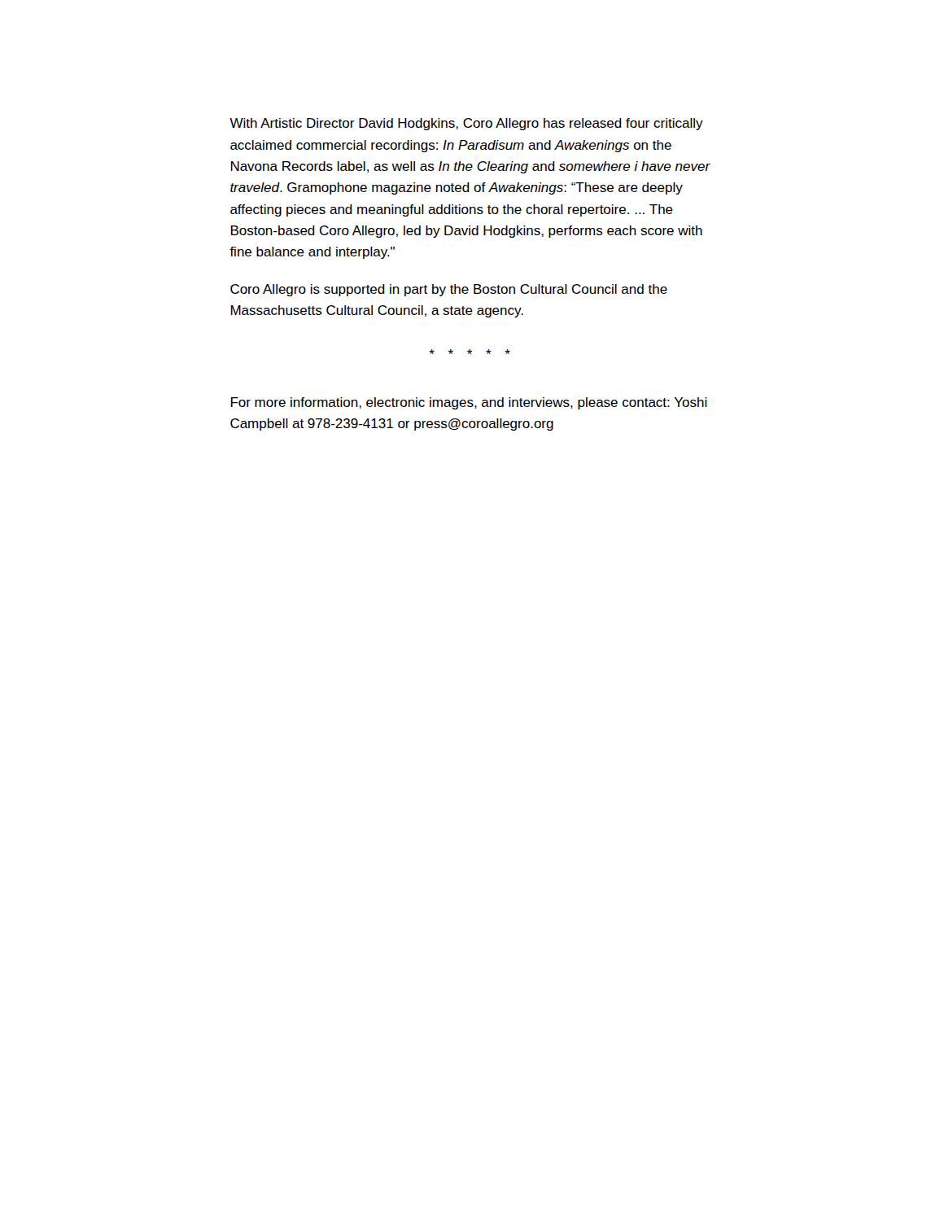With Artistic Director David Hodgkins, Coro Allegro has released four critically acclaimed commercial recordings: In Paradisum and Awakenings on the Navona Records label, as well as In the Clearing and somewhere i have never traveled. Gramophone magazine noted of Awakenings: “These are deeply affecting pieces and meaningful additions to the choral repertoire. ... The Boston-based Coro Allegro, led by David Hodgkins, performs each score with fine balance and interplay."
Coro Allegro is supported in part by the Boston Cultural Council and the Massachusetts Cultural Council, a state agency.
* * * * *
For more information, electronic images, and interviews, please contact: Yoshi Campbell at 978-239-4131 or press@coroallegro.org